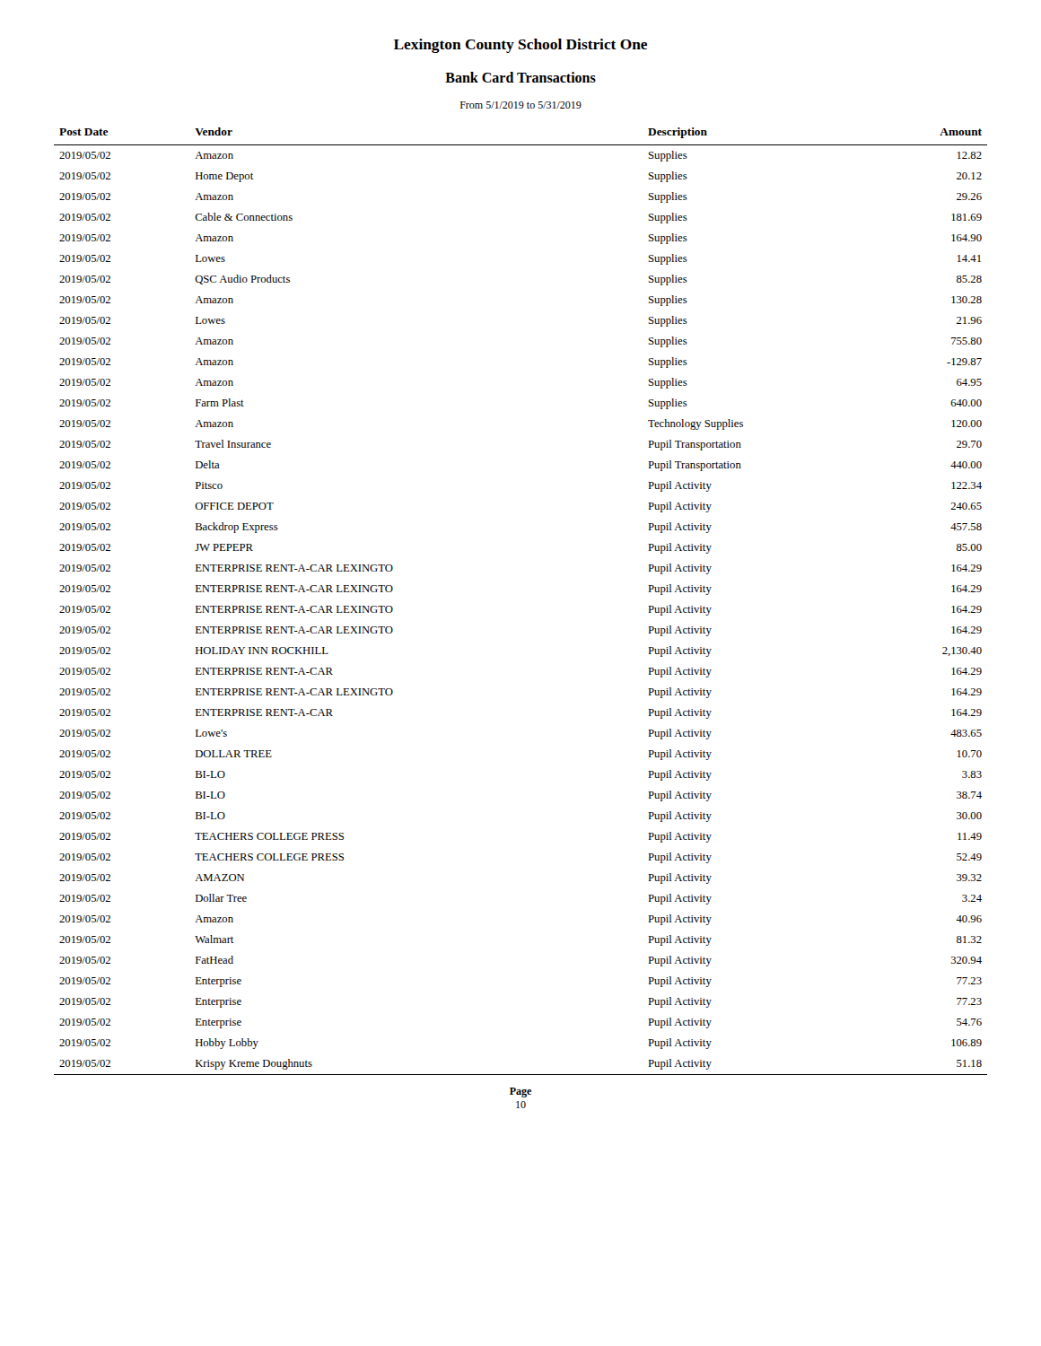Lexington County School District One
Bank Card Transactions
From 5/1/2019 to 5/31/2019
| Post Date | Vendor | Description | Amount |
| --- | --- | --- | --- |
| 2019/05/02 | Amazon | Supplies | 12.82 |
| 2019/05/02 | Home Depot | Supplies | 20.12 |
| 2019/05/02 | Amazon | Supplies | 29.26 |
| 2019/05/02 | Cable & Connections | Supplies | 181.69 |
| 2019/05/02 | Amazon | Supplies | 164.90 |
| 2019/05/02 | Lowes | Supplies | 14.41 |
| 2019/05/02 | QSC Audio Products | Supplies | 85.28 |
| 2019/05/02 | Amazon | Supplies | 130.28 |
| 2019/05/02 | Lowes | Supplies | 21.96 |
| 2019/05/02 | Amazon | Supplies | 755.80 |
| 2019/05/02 | Amazon | Supplies | -129.87 |
| 2019/05/02 | Amazon | Supplies | 64.95 |
| 2019/05/02 | Farm Plast | Supplies | 640.00 |
| 2019/05/02 | Amazon | Technology Supplies | 120.00 |
| 2019/05/02 | Travel Insurance | Pupil Transportation | 29.70 |
| 2019/05/02 | Delta | Pupil Transportation | 440.00 |
| 2019/05/02 | Pitsco | Pupil Activity | 122.34 |
| 2019/05/02 | OFFICE DEPOT | Pupil Activity | 240.65 |
| 2019/05/02 | Backdrop Express | Pupil Activity | 457.58 |
| 2019/05/02 | JW PEPEPR | Pupil Activity | 85.00 |
| 2019/05/02 | ENTERPRISE RENT-A-CAR LEXINGTO | Pupil Activity | 164.29 |
| 2019/05/02 | ENTERPRISE RENT-A-CAR LEXINGTO | Pupil Activity | 164.29 |
| 2019/05/02 | ENTERPRISE RENT-A-CAR LEXINGTO | Pupil Activity | 164.29 |
| 2019/05/02 | ENTERPRISE RENT-A-CAR LEXINGTO | Pupil Activity | 164.29 |
| 2019/05/02 | HOLIDAY INN ROCKHILL | Pupil Activity | 2,130.40 |
| 2019/05/02 | ENTERPRISE RENT-A-CAR | Pupil Activity | 164.29 |
| 2019/05/02 | ENTERPRISE RENT-A-CAR LEXINGTO | Pupil Activity | 164.29 |
| 2019/05/02 | ENTERPRISE RENT-A-CAR | Pupil Activity | 164.29 |
| 2019/05/02 | Lowe's | Pupil Activity | 483.65 |
| 2019/05/02 | DOLLAR TREE | Pupil Activity | 10.70 |
| 2019/05/02 | BI-LO | Pupil Activity | 3.83 |
| 2019/05/02 | BI-LO | Pupil Activity | 38.74 |
| 2019/05/02 | BI-LO | Pupil Activity | 30.00 |
| 2019/05/02 | TEACHERS COLLEGE PRESS | Pupil Activity | 11.49 |
| 2019/05/02 | TEACHERS COLLEGE PRESS | Pupil Activity | 52.49 |
| 2019/05/02 | AMAZON | Pupil Activity | 39.32 |
| 2019/05/02 | Dollar Tree | Pupil Activity | 3.24 |
| 2019/05/02 | Amazon | Pupil Activity | 40.96 |
| 2019/05/02 | Walmart | Pupil Activity | 81.32 |
| 2019/05/02 | FatHead | Pupil Activity | 320.94 |
| 2019/05/02 | Enterprise | Pupil Activity | 77.23 |
| 2019/05/02 | Enterprise | Pupil Activity | 77.23 |
| 2019/05/02 | Enterprise | Pupil Activity | 54.76 |
| 2019/05/02 | Hobby Lobby | Pupil Activity | 106.89 |
| 2019/05/02 | Krispy Kreme Doughnuts | Pupil Activity | 51.18 |
Page
10